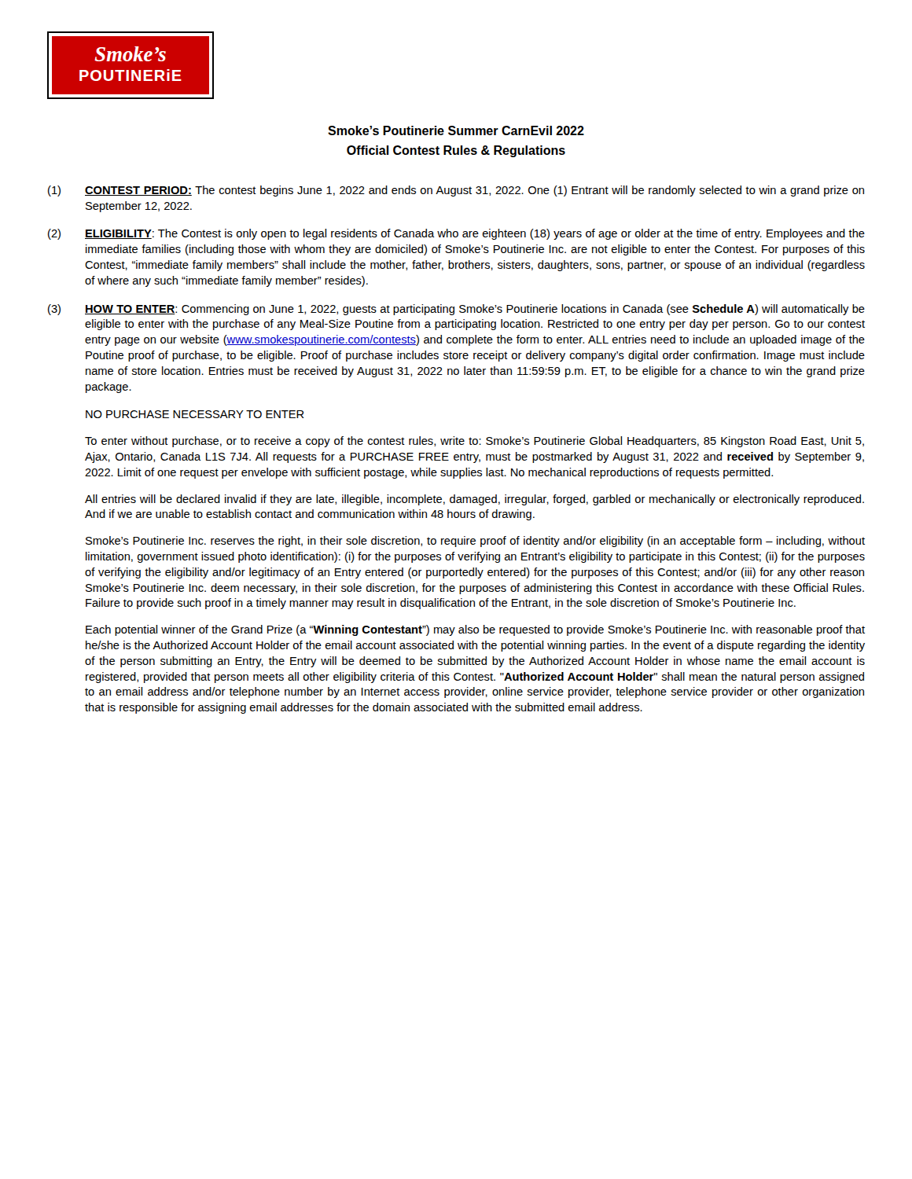Smoke’s POUTINERiE
Smoke’s Poutinerie Summer CarnEvil 2022
Official Contest Rules & Regulations
CONTEST PERIOD: The contest begins June 1, 2022 and ends on August 31, 2022. One (1) Entrant will be randomly selected to win a grand prize on September 12, 2022.
ELIGIBILITY: The Contest is only open to legal residents of Canada who are eighteen (18) years of age or older at the time of entry. Employees and the immediate families (including those with whom they are domiciled) of Smoke’s Poutinerie Inc. are not eligible to enter the Contest. For purposes of this Contest, “immediate family members” shall include the mother, father, brothers, sisters, daughters, sons, partner, or spouse of an individual (regardless of where any such “immediate family member” resides).
HOW TO ENTER: Commencing on June 1, 2022, guests at participating Smoke’s Poutinerie locations in Canada (see Schedule A) will automatically be eligible to enter with the purchase of any Meal-Size Poutine from a participating location. Restricted to one entry per day per person. Go to our contest entry page on our website (www.smokespoutinerie.com/contests) and complete the form to enter. ALL entries need to include an uploaded image of the Poutine proof of purchase, to be eligible. Proof of purchase includes store receipt or delivery company’s digital order confirmation. Image must include name of store location. Entries must be received by August 31, 2022 no later than 11:59:59 p.m. ET, to be eligible for a chance to win the grand prize package.
NO PURCHASE NECESSARY TO ENTER
To enter without purchase, or to receive a copy of the contest rules, write to: Smoke’s Poutinerie Global Headquarters, 85 Kingston Road East, Unit 5, Ajax, Ontario, Canada L1S 7J4. All requests for a PURCHASE FREE entry, must be postmarked by August 31, 2022 and received by September 9, 2022. Limit of one request per envelope with sufficient postage, while supplies last. No mechanical reproductions of requests permitted.
All entries will be declared invalid if they are late, illegible, incomplete, damaged, irregular, forged, garbled or mechanically or electronically reproduced. And if we are unable to establish contact and communication within 48 hours of drawing.
Smoke’s Poutinerie Inc. reserves the right, in their sole discretion, to require proof of identity and/or eligibility (in an acceptable form – including, without limitation, government issued photo identification): (i) for the purposes of verifying an Entrant’s eligibility to participate in this Contest; (ii) for the purposes of verifying the eligibility and/or legitimacy of an Entry entered (or purportedly entered) for the purposes of this Contest; and/or (iii) for any other reason Smoke’s Poutinerie Inc. deem necessary, in their sole discretion, for the purposes of administering this Contest in accordance with these Official Rules. Failure to provide such proof in a timely manner may result in disqualification of the Entrant, in the sole discretion of Smoke’s Poutinerie Inc.
Each potential winner of the Grand Prize (a “Winning Contestant”) may also be requested to provide Smoke’s Poutinerie Inc. with reasonable proof that he/she is the Authorized Account Holder of the email account associated with the potential winning parties. In the event of a dispute regarding the identity of the person submitting an Entry, the Entry will be deemed to be submitted by the Authorized Account Holder in whose name the email account is registered, provided that person meets all other eligibility criteria of this Contest. "Authorized Account Holder" shall mean the natural person assigned to an email address and/or telephone number by an Internet access provider, online service provider, telephone service provider or other organization that is responsible for assigning email addresses for the domain associated with the submitted email address.